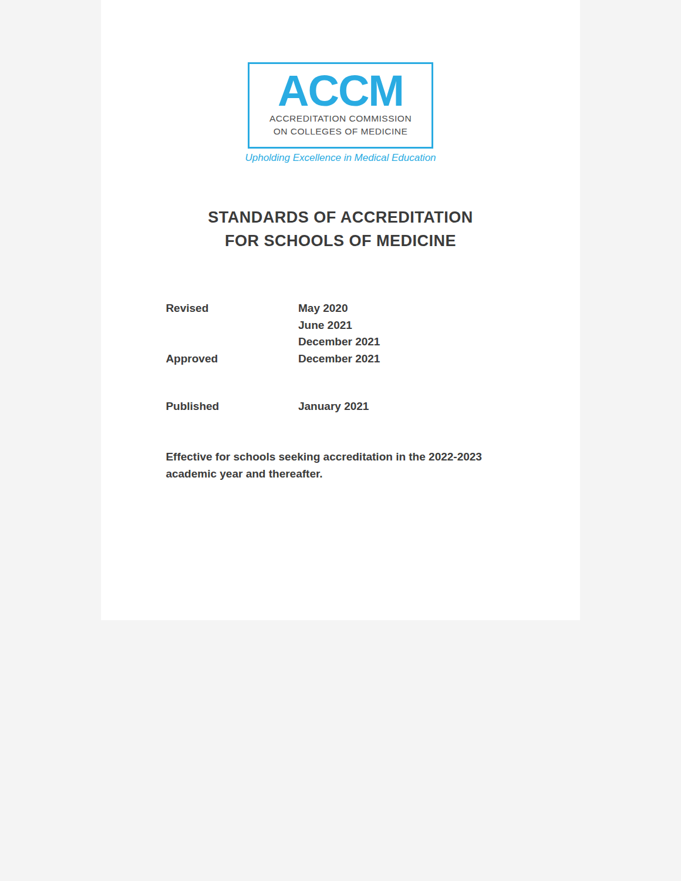ACCM
ACCREDITATION COMMISSION
ON COLLEGES OF MEDICINE
Upholding Excellence in Medical Education
STANDARDS OF ACCREDITATION
FOR SCHOOLS OF MEDICINE
| Revised | May 2020 June 2021 December 2021 |
| Approved | December 2021 |
| Published | January 2021 |
Effective for schools seeking accreditation in the 2022-2023 academic year and thereafter.